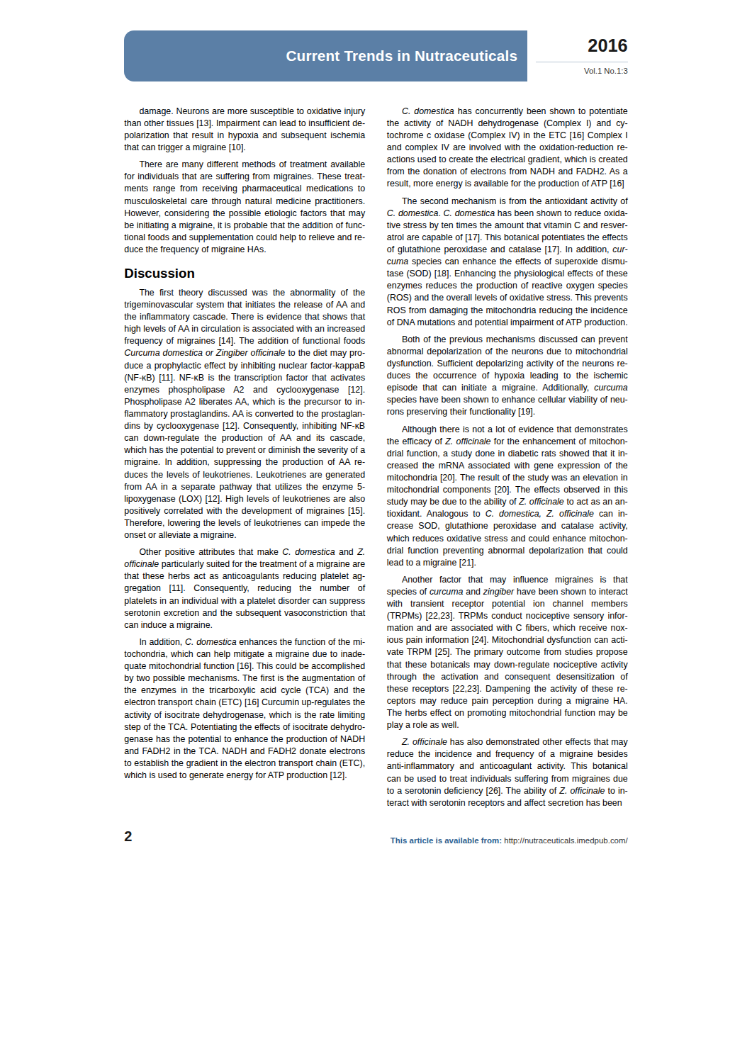Current Trends in Nutraceuticals
2016
Vol.1 No.1:3
damage. Neurons are more susceptible to oxidative injury than other tissues [13]. Impairment can lead to insufficient depolarization that result in hypoxia and subsequent ischemia that can trigger a migraine [10].
There are many different methods of treatment available for individuals that are suffering from migraines. These treatments range from receiving pharmaceutical medications to musculoskeletal care through natural medicine practitioners. However, considering the possible etiologic factors that may be initiating a migraine, it is probable that the addition of functional foods and supplementation could help to relieve and reduce the frequency of migraine HAs.
Discussion
The first theory discussed was the abnormality of the trigeminovascular system that initiates the release of AA and the inflammatory cascade. There is evidence that shows that high levels of AA in circulation is associated with an increased frequency of migraines [14]. The addition of functional foods Curcuma domestica or Zingiber officinale to the diet may produce a prophylactic effect by inhibiting nuclear factor-kappaB (NF-κB) [11]. NF-κB is the transcription factor that activates enzymes phospholipase A2 and cyclooxygenase [12]. Phospholipase A2 liberates AA, which is the precursor to inflammatory prostaglandins. AA is converted to the prostaglandins by cyclooxygenase [12]. Consequently, inhibiting NF-κB can down-regulate the production of AA and its cascade, which has the potential to prevent or diminish the severity of a migraine. In addition, suppressing the production of AA reduces the levels of leukotrienes. Leukotrienes are generated from AA in a separate pathway that utilizes the enzyme 5-lipoxygenase (LOX) [12]. High levels of leukotrienes are also positively correlated with the development of migraines [15]. Therefore, lowering the levels of leukotrienes can impede the onset or alleviate a migraine.
Other positive attributes that make C. domestica and Z. officinale particularly suited for the treatment of a migraine are that these herbs act as anticoagulants reducing platelet aggregation [11]. Consequently, reducing the number of platelets in an individual with a platelet disorder can suppress serotonin excretion and the subsequent vasoconstriction that can induce a migraine.
In addition, C. domestica enhances the function of the mitochondria, which can help mitigate a migraine due to inadequate mitochondrial function [16]. This could be accomplished by two possible mechanisms. The first is the augmentation of the enzymes in the tricarboxylic acid cycle (TCA) and the electron transport chain (ETC) [16] Curcumin up-regulates the activity of isocitrate dehydrogenase, which is the rate limiting step of the TCA. Potentiating the effects of isocitrate dehydrogenase has the potential to enhance the production of NADH and FADH2 in the TCA. NADH and FADH2 donate electrons to establish the gradient in the electron transport chain (ETC), which is used to generate energy for ATP production [12].
C. domestica has concurrently been shown to potentiate the activity of NADH dehydrogenase (Complex I) and cytochrome c oxidase (Complex IV) in the ETC [16] Complex I and complex IV are involved with the oxidation-reduction reactions used to create the electrical gradient, which is created from the donation of electrons from NADH and FADH2. As a result, more energy is available for the production of ATP [16]
The second mechanism is from the antioxidant activity of C. domestica. C. domestica has been shown to reduce oxidative stress by ten times the amount that vitamin C and resveratrol are capable of [17]. This botanical potentiates the effects of glutathione peroxidase and catalase [17]. In addition, curcuma species can enhance the effects of superoxide dismutase (SOD) [18]. Enhancing the physiological effects of these enzymes reduces the production of reactive oxygen species (ROS) and the overall levels of oxidative stress. This prevents ROS from damaging the mitochondria reducing the incidence of DNA mutations and potential impairment of ATP production.
Both of the previous mechanisms discussed can prevent abnormal depolarization of the neurons due to mitochondrial dysfunction. Sufficient depolarizing activity of the neurons reduces the occurrence of hypoxia leading to the ischemic episode that can initiate a migraine. Additionally, curcuma species have been shown to enhance cellular viability of neurons preserving their functionality [19].
Although there is not a lot of evidence that demonstrates the efficacy of Z. officinale for the enhancement of mitochondrial function, a study done in diabetic rats showed that it increased the mRNA associated with gene expression of the mitochondria [20]. The result of the study was an elevation in mitochondrial components [20]. The effects observed in this study may be due to the ability of Z. officinale to act as an antioxidant. Analogous to C. domestica, Z. officinale can increase SOD, glutathione peroxidase and catalase activity, which reduces oxidative stress and could enhance mitochondrial function preventing abnormal depolarization that could lead to a migraine [21].
Another factor that may influence migraines is that species of curcuma and zingiber have been shown to interact with transient receptor potential ion channel members (TRPMs) [22,23]. TRPMs conduct nociceptive sensory information and are associated with C fibers, which receive noxious pain information [24]. Mitochondrial dysfunction can activate TRPM [25]. The primary outcome from studies propose that these botanicals may down-regulate nociceptive activity through the activation and consequent desensitization of these receptors [22,23]. Dampening the activity of these receptors may reduce pain perception during a migraine HA. The herbs effect on promoting mitochondrial function may be play a role as well.
Z. officinale has also demonstrated other effects that may reduce the incidence and frequency of a migraine besides anti-inflammatory and anticoagulant activity. This botanical can be used to treat individuals suffering from migraines due to a serotonin deficiency [26]. The ability of Z. officinale to interact with serotonin receptors and affect secretion has been
2
This article is available from: http://nutraceuticals.imedpub.com/